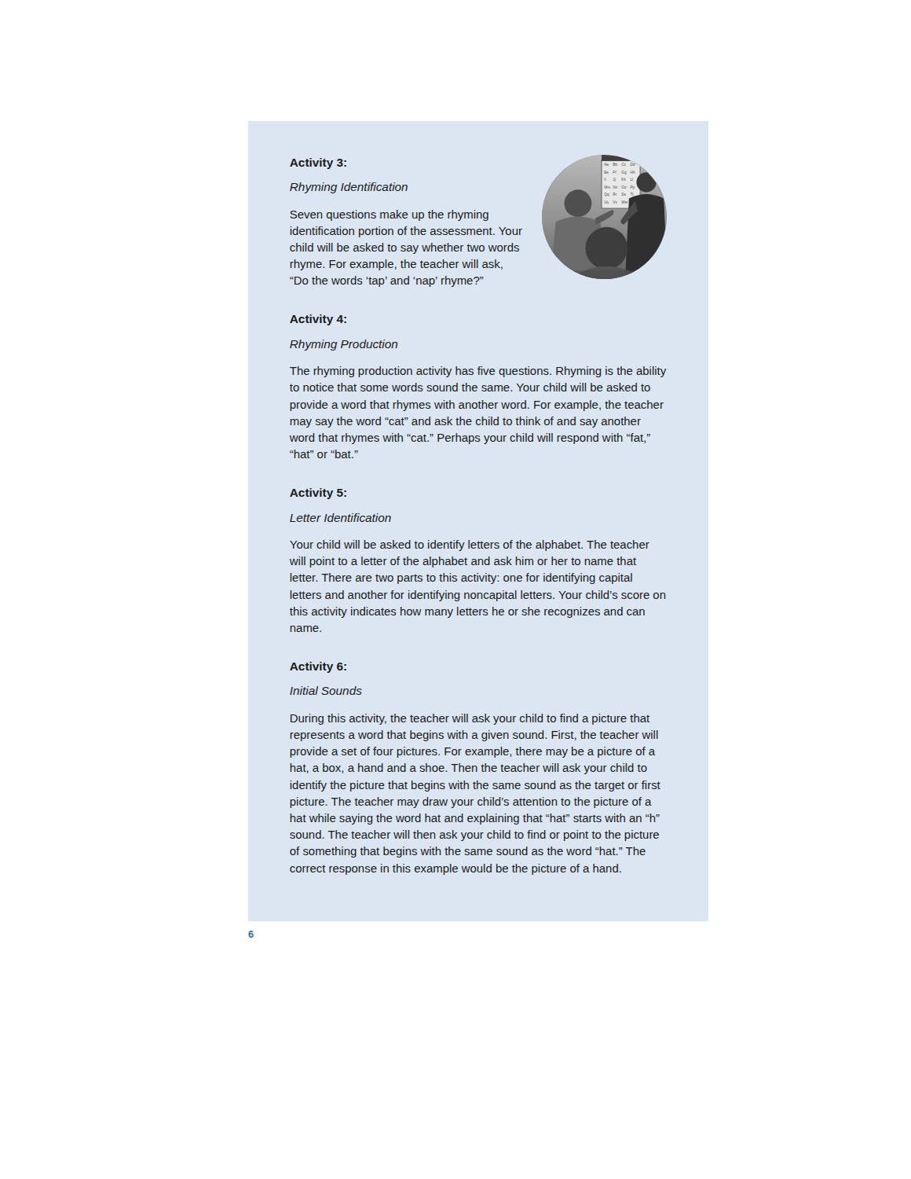AaBbCcDd EeFfGgHh IiJjKkLl MmNnOoPp QqRrSsTt UuVvWwXx
Activity 3:
Rhyming Identification
Seven questions make up the rhyming identification portion of the assessment. Your child will be asked to say whether two words rhyme. For example, the teacher will ask, “Do the words ‘tap’ and ‘nap’ rhyme?”
Activity 4:
Rhyming Production
The rhyming production activity has five questions. Rhyming is the ability to notice that some words sound the same. Your child will be asked to provide a word that rhymes with another word. For example, the teacher may say the word “cat” and ask the child to think of and say another word that rhymes with “cat.” Perhaps your child will respond with “fat,” “hat” or “bat.”
Activity 5:
Letter Identification
Your child will be asked to identify letters of the alphabet. The teacher will point to a letter of the alphabet and ask him or her to name that letter. There are two parts to this activity: one for identifying capital letters and another for identifying noncapital letters. Your child’s score on this activity indicates how many letters he or she recognizes and can name.
Activity 6:
Initial Sounds
During this activity, the teacher will ask your child to find a picture that represents a word that begins with a given sound. First, the teacher will provide a set of four pictures. For example, there may be a picture of a hat, a box, a hand and a shoe. Then the teacher will ask your child to identify the picture that begins with the same sound as the target or first picture. The teacher may draw your child’s attention to the picture of a hat while saying the word hat and explaining that “hat” starts with an “h” sound. The teacher will then ask your child to find or point to the picture of something that begins with the same sound as the word “hat.” The correct response in this example would be the picture of a hand.
6